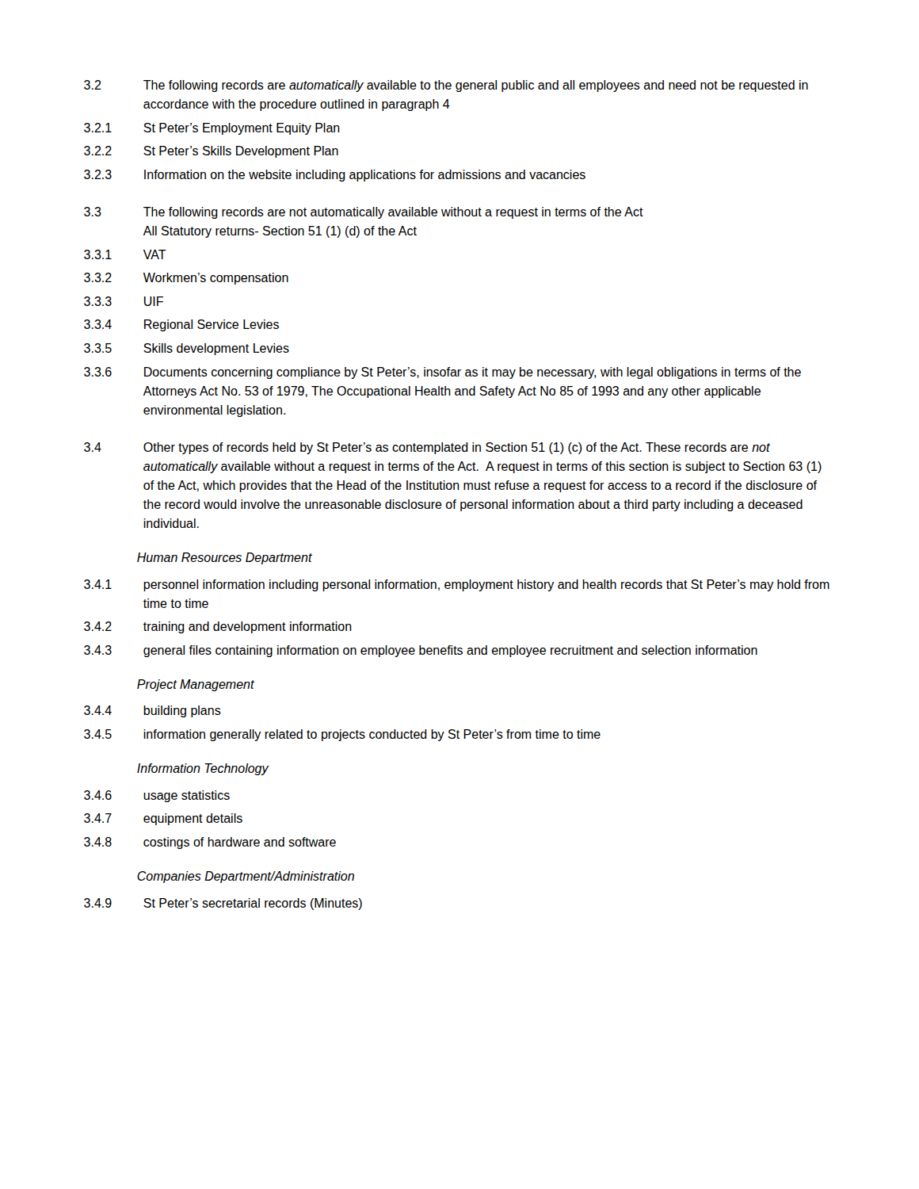3.2
The following records are automatically available to the general public and all employees and need not be requested in accordance with the procedure outlined in paragraph 4
3.2.1
St Peter’s Employment Equity Plan
3.2.2
St Peter’s Skills Development Plan
3.2.3
Information on the website including applications for admissions and vacancies
3.3
The following records are not automatically available without a request in terms of the Act
All Statutory returns- Section 51 (1) (d) of the Act
3.3.1
VAT
3.3.2
Workmen’s compensation
3.3.3
UIF
3.3.4
Regional Service Levies
3.3.5
Skills development Levies
3.3.6
Documents concerning compliance by St Peter’s, insofar as it may be necessary, with legal obligations in terms of the Attorneys Act No. 53 of 1979, The Occupational Health and Safety Act No 85 of 1993 and any other applicable environmental legislation.
3.4
Other types of records held by St Peter’s as contemplated in Section 51 (1) (c) of the Act. These records are not automatically available without a request in terms of the Act. A request in terms of this section is subject to Section 63 (1) of the Act, which provides that the Head of the Institution must refuse a request for access to a record if the disclosure of the record would involve the unreasonable disclosure of personal information about a third party including a deceased individual.
Human Resources Department
3.4.1
personnel information including personal information, employment history and health records that St Peter’s may hold from time to time
3.4.2
training and development information
3.4.3
general files containing information on employee benefits and employee recruitment and selection information
Project Management
3.4.4
building plans
3.4.5
information generally related to projects conducted by St Peter’s from time to time
Information Technology
3.4.6
usage statistics
3.4.7
equipment details
3.4.8
costings of hardware and software
Companies Department/Administration
3.4.9
St Peter’s secretarial records (Minutes)